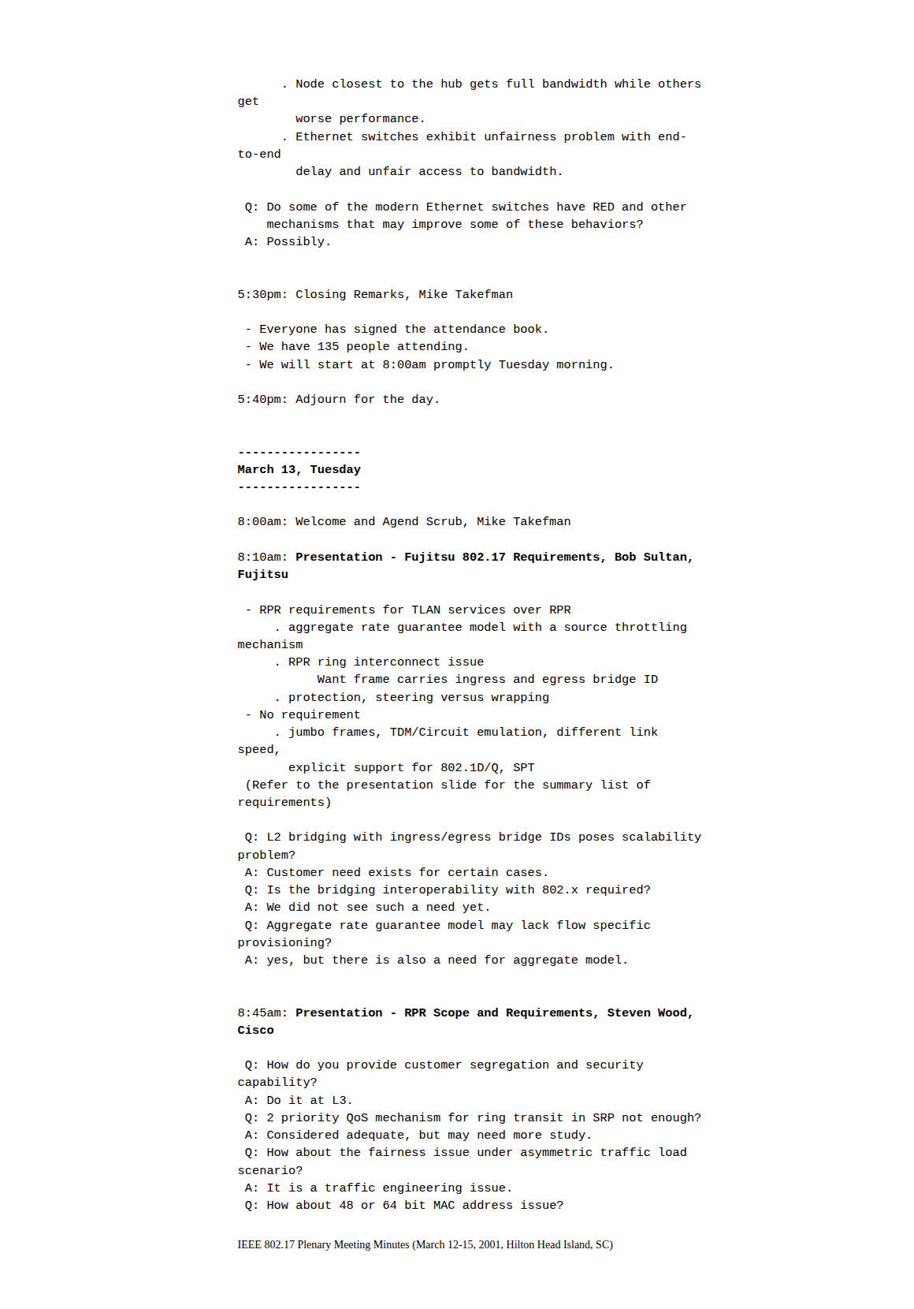. Node closest to the hub gets full bandwidth while others get
        worse performance.
      . Ethernet switches exhibit unfairness problem with end-to-end
        delay and unfair access to bandwidth.

 Q: Do some of the modern Ethernet switches have RED and other
    mechanisms that may improve some of these behaviors?
 A: Possibly.


5:30pm: Closing Remarks, Mike Takefman

 - Everyone has signed the attendance book.
 - We have 135 people attending.
 - We will start at 8:00am promptly Tuesday morning.

5:40pm: Adjourn for the day.


-----------------
March 13, Tuesday
-----------------

8:00am: Welcome and Agend Scrub, Mike Takefman

8:10am: Presentation - Fujitsu 802.17 Requirements, Bob Sultan, Fujitsu

 - RPR requirements for TLAN services over RPR
     . aggregate rate guarantee model with a source throttling mechanism
     . RPR ring interconnect issue
           Want frame carries ingress and egress bridge ID
     . protection, steering versus wrapping
 - No requirement
     . jumbo frames, TDM/Circuit emulation, different link speed,
       explicit support for 802.1D/Q, SPT
 (Refer to the presentation slide for the summary list of requirements)

 Q: L2 bridging with ingress/egress bridge IDs poses scalability problem?
 A: Customer need exists for certain cases.
 Q: Is the bridging interoperability with 802.x required?
 A: We did not see such a need yet.
 Q: Aggregate rate guarantee model may lack flow specific provisioning?
 A: yes, but there is also a need for aggregate model.


8:45am: Presentation - RPR Scope and Requirements, Steven Wood, Cisco

 Q: How do you provide customer segregation and security capability?
 A: Do it at L3.
 Q: 2 priority QoS mechanism for ring transit in SRP not enough?
 A: Considered adequate, but may need more study.
 Q: How about the fairness issue under asymmetric traffic load scenario?
 A: It is a traffic engineering issue.
 Q: How about 48 or 64 bit MAC address issue?
IEEE 802.17 Plenary Meeting Minutes (March 12-15, 2001, Hilton Head Island, SC)